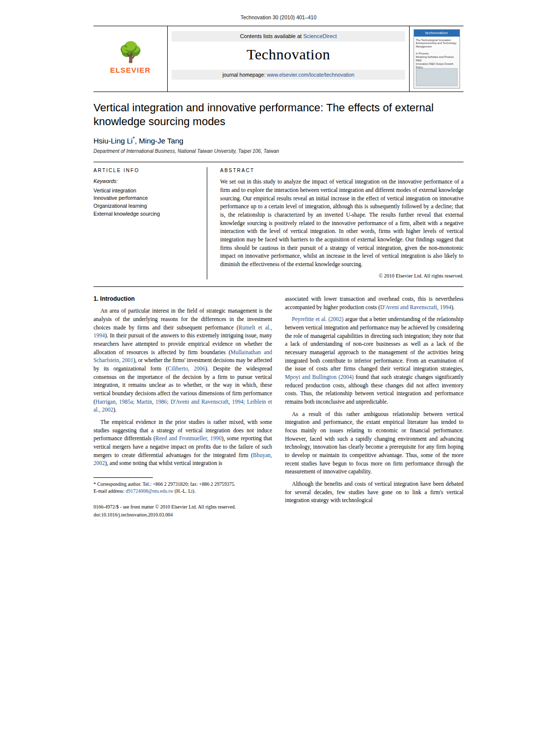Technovation 30 (2010) 401–410
🌳
ELSEVIER
Contents lists available at ScienceDirect
Technovation
journal homepage: www.elsevier.com/locate/technovation
technovation
The Technological Innovation Entrepreneurship and Technology Management
In Process
Modeling Software and Product R&D
Innovation R&D Output Growth Policy
Enterprise Resources and Benefits Drivers
Net Co Exchange Systems
Knowledge Interaction and Innovation
Vertical integration and innovative performance: The effects of external knowledge sourcing modes
Hsiu-Ling Li*, Ming-Je Tang
Department of International Business, National Taiwan University, Taipei 106, Taiwan
Article info
Keywords:
Vertical integration
Innovative performance
Organizational learning
External knowledge sourcing
Abstract
We set out in this study to analyze the impact of vertical integration on the innovative performance of a firm and to explore the interaction between vertical integration and different modes of external knowledge sourcing. Our empirical results reveal an initial increase in the effect of vertical integration on innovative performance up to a certain level of integration, although this is subsequently followed by a decline; that is, the relationship is characterized by an inverted U-shape. The results further reveal that external knowledge sourcing is positively related to the innovative performance of a firm, albeit with a negative interaction with the level of vertical integration. In other words, firms with higher levels of vertical integration may be faced with barriers to the acquisition of external knowledge. Our findings suggest that firms should be cautious in their pursuit of a strategy of vertical integration, given the non-monotonic impact on innovative performance, whilst an increase in the level of vertical integration is also likely to diminish the effectiveness of the external knowledge sourcing.
© 2010 Elsevier Ltd. All rights reserved.
1. Introduction
An area of particular interest in the field of strategic management is the analysis of the underlying reasons for the differences in the investment choices made by firms and their subsequent performance (Rumelt et al., 1994). In their pursuit of the answers to this extremely intriguing issue, many researchers have attempted to provide empirical evidence on whether the allocation of resources is affected by firm boundaries (Mullainathan and Scharfstein, 2001), or whether the firms' investment decisions may be affected by its organizational form (Ciliberto, 2006). Despite the widespread consensus on the importance of the decision by a firm to pursue vertical integration, it remains unclear as to whether, or the way in which, these vertical boundary decisions affect the various dimensions of firm performance (Harrigan, 1985a; Martin, 1986; D'Aveni and Ravenscraft, 1994; Leiblein et al., 2002).
The empirical evidence in the prior studies is rather mixed, with some studies suggesting that a strategy of vertical integration does not induce performance differentials (Reed and Fronmueller, 1990), some reporting that vertical mergers have a negative impact on profits due to the failure of such mergers to create differential advantages for the integrated firm (Bhuyan, 2002), and some noting that whilst vertical integration is
* Corresponding author. Tel.: +866 2 29731820; fax: +886 2 29759375.
E-mail address: d91724008@ntu.edu.tw (H.-L. Li).
0166-4972/$ - see front matter © 2010 Elsevier Ltd. All rights reserved.
doi:10.1016/j.technovation.2010.03.004
associated with lower transaction and overhead costs, this is nevertheless accompanied by higher production costs (D'Aveni and Ravenscraft, 1994).
Peyrefitte et al. (2002) argue that a better understanding of the relationship between vertical integration and performance may be achieved by considering the role of managerial capabilities in directing such integration; they note that a lack of understanding of non-core businesses as well as a lack of the necessary managerial approach to the management of the activities being integrated both contribute to inferior performance. From an examination of the issue of costs after firms changed their vertical integration strategies, Mpoyi and Bullington (2004) found that such strategic changes significantly reduced production costs, although these changes did not affect inventory costs. Thus, the relationship between vertical integration and performance remains both inconclusive and unpredictable.
As a result of this rather ambiguous relationship between vertical integration and performance, the extant empirical literature has tended to focus mainly on issues relating to economic or financial performance. However, faced with such a rapidly changing environment and advancing technology, innovation has clearly become a prerequisite for any firm hoping to develop or maintain its competitive advantage. Thus, some of the more recent studies have begun to focus more on firm performance through the measurement of innovative capability.
Although the benefits and costs of vertical integration have been debated for several decades, few studies have gone on to link a firm's vertical integration strategy with technological